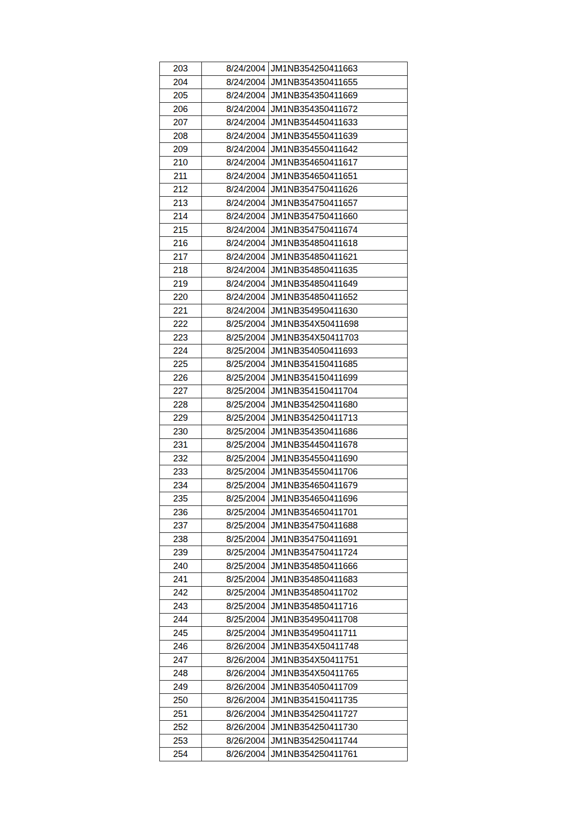| 203 | 8/24/2004 | JM1NB354250411663 |
| 204 | 8/24/2004 | JM1NB354350411655 |
| 205 | 8/24/2004 | JM1NB354350411669 |
| 206 | 8/24/2004 | JM1NB354350411672 |
| 207 | 8/24/2004 | JM1NB354450411633 |
| 208 | 8/24/2004 | JM1NB354550411639 |
| 209 | 8/24/2004 | JM1NB354550411642 |
| 210 | 8/24/2004 | JM1NB354650411617 |
| 211 | 8/24/2004 | JM1NB354650411651 |
| 212 | 8/24/2004 | JM1NB354750411626 |
| 213 | 8/24/2004 | JM1NB354750411657 |
| 214 | 8/24/2004 | JM1NB354750411660 |
| 215 | 8/24/2004 | JM1NB354750411674 |
| 216 | 8/24/2004 | JM1NB354850411618 |
| 217 | 8/24/2004 | JM1NB354850411621 |
| 218 | 8/24/2004 | JM1NB354850411635 |
| 219 | 8/24/2004 | JM1NB354850411649 |
| 220 | 8/24/2004 | JM1NB354850411652 |
| 221 | 8/24/2004 | JM1NB354950411630 |
| 222 | 8/25/2004 | JM1NB354X50411698 |
| 223 | 8/25/2004 | JM1NB354X50411703 |
| 224 | 8/25/2004 | JM1NB354050411693 |
| 225 | 8/25/2004 | JM1NB354150411685 |
| 226 | 8/25/2004 | JM1NB354150411699 |
| 227 | 8/25/2004 | JM1NB354150411704 |
| 228 | 8/25/2004 | JM1NB354250411680 |
| 229 | 8/25/2004 | JM1NB354250411713 |
| 230 | 8/25/2004 | JM1NB354350411686 |
| 231 | 8/25/2004 | JM1NB354450411678 |
| 232 | 8/25/2004 | JM1NB354550411690 |
| 233 | 8/25/2004 | JM1NB354550411706 |
| 234 | 8/25/2004 | JM1NB354650411679 |
| 235 | 8/25/2004 | JM1NB354650411696 |
| 236 | 8/25/2004 | JM1NB354650411701 |
| 237 | 8/25/2004 | JM1NB354750411688 |
| 238 | 8/25/2004 | JM1NB354750411691 |
| 239 | 8/25/2004 | JM1NB354750411724 |
| 240 | 8/25/2004 | JM1NB354850411666 |
| 241 | 8/25/2004 | JM1NB354850411683 |
| 242 | 8/25/2004 | JM1NB354850411702 |
| 243 | 8/25/2004 | JM1NB354850411716 |
| 244 | 8/25/2004 | JM1NB354950411708 |
| 245 | 8/25/2004 | JM1NB354950411711 |
| 246 | 8/26/2004 | JM1NB354X50411748 |
| 247 | 8/26/2004 | JM1NB354X50411751 |
| 248 | 8/26/2004 | JM1NB354X50411765 |
| 249 | 8/26/2004 | JM1NB354050411709 |
| 250 | 8/26/2004 | JM1NB354150411735 |
| 251 | 8/26/2004 | JM1NB354250411727 |
| 252 | 8/26/2004 | JM1NB354250411730 |
| 253 | 8/26/2004 | JM1NB354250411744 |
| 254 | 8/26/2004 | JM1NB354250411761 |